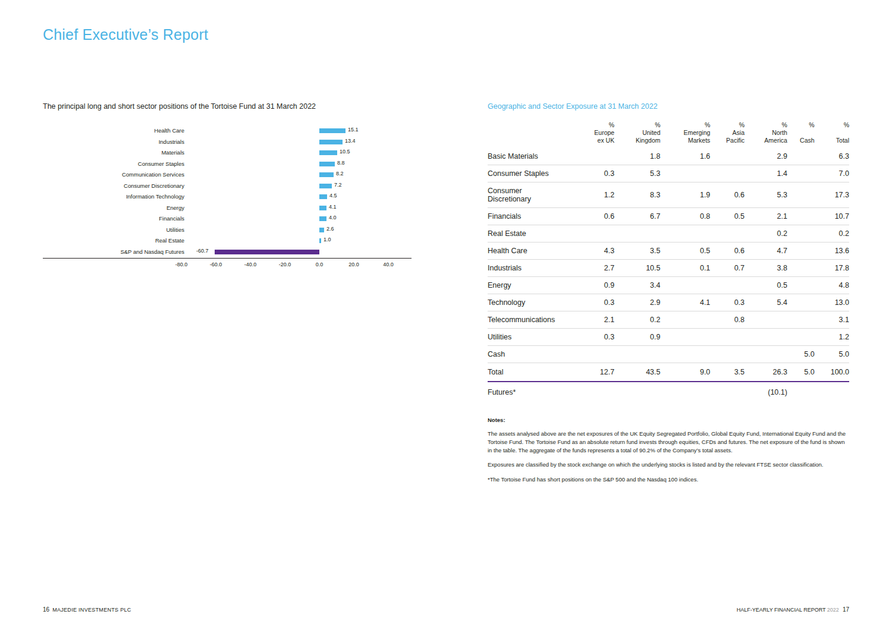Chief Executive’s Report
The principal long and short sector positions of the Tortoise Fund at 31 March 2022
Health Care 15.1
Industrials 13.4
Materials 10.5
Consumer Staples 8.8
Communication Services 8.2
Consumer Discretionary 7.2
Information Technology 4.5
Energy 4.1
Financials 4.0
Utilities 2.6
Real Estate 1.0
S&P and Nasdaq Futures -60.7
-80.0 -60.0 -40.0 -20.0 0.0 20.0 40.0
Geographic and Sector Exposure at 31 March 2022
| | % Europe ex UK | % United Kingdom | % Emerging Markets | % Asia Pacific | % North America | % Cash | % Total |
| --- | --- | --- | --- | --- | --- | --- | --- |
| Basic Materials | | 1.8 | 1.6 | | 2.9 | | 6.3 |
| Consumer Staples | 0.3 | 5.3 | | | 1.4 | | 7.0 |
| Consumer Discretionary | 1.2 | 8.3 | 1.9 | 0.6 | 5.3 | | 17.3 |
| Financials | 0.6 | 6.7 | 0.8 | 0.5 | 2.1 | | 10.7 |
| Real Estate | | | | | 0.2 | | 0.2 |
| Health Care | 4.3 | 3.5 | 0.5 | 0.6 | 4.7 | | 13.6 |
| Industrials | 2.7 | 10.5 | 0.1 | 0.7 | 3.8 | | 17.8 |
| Energy | 0.9 | 3.4 | | | 0.5 | | 4.8 |
| Technology | 0.3 | 2.9 | 4.1 | 0.3 | 5.4 | | 13.0 |
| Telecommunications | 2.1 | 0.2 | | 0.8 | | | 3.1 |
| Utilities | 0.3 | 0.9 | | | | | 1.2 |
| Cash | | | | | | 5.0 | 5.0 |
| Total | 12.7 | 43.5 | 9.0 | 3.5 | 26.3 | 5.0 | 100.0 |
| Futures* | | | | | (10.1) | | |
Notes:
The assets analysed above are the net exposures of the UK Equity Segregated Portfolio, Global Equity Fund, International Equity Fund and the Tortoise Fund. The Tortoise Fund as an absolute return fund invests through equities, CFDs and futures. The net exposure of the fund is shown in the table. The aggregate of the funds represents a total of 90.2% of the Company’s total assets.
Exposures are classified by the stock exchange on which the underlying stocks is listed and by the relevant FTSE sector classification.
*The Tortoise Fund has short positions on the S&P 500 and the Nasdaq 100 indices.
16 MAJEDIE INVESTMENTS PLC
HALF-YEARLY FINANCIAL REPORT 202217